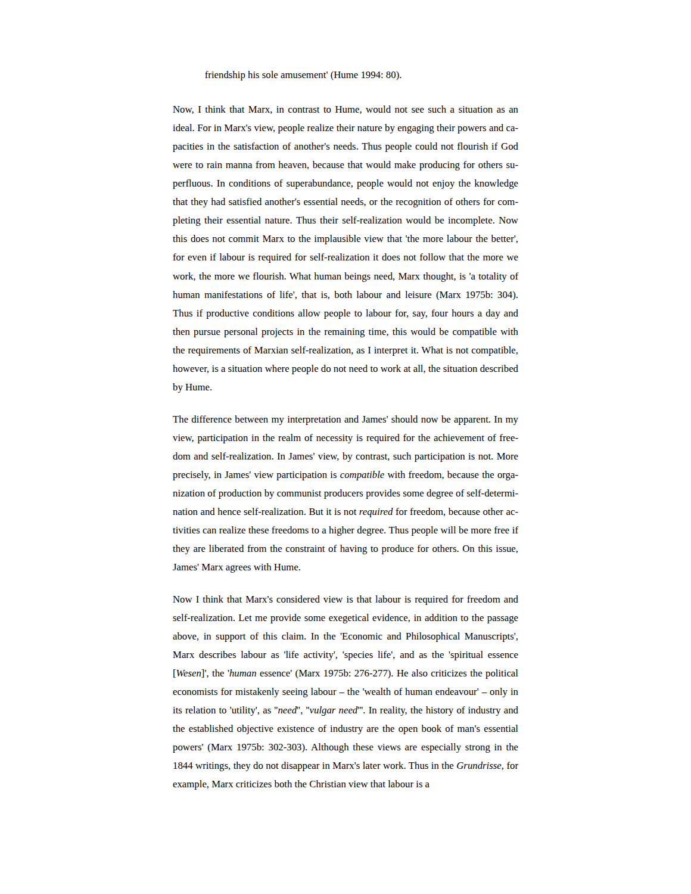friendship his sole amusement' (Hume 1994: 80).
Now, I think that Marx, in contrast to Hume, would not see such a situation as an ideal. For in Marx's view, people realize their nature by engaging their powers and capacities in the satisfaction of another's needs. Thus people could not flourish if God were to rain manna from heaven, because that would make producing for others superfluous. In conditions of superabundance, people would not enjoy the knowledge that they had satisfied another's essential needs, or the recognition of others for completing their essential nature. Thus their self-realization would be incomplete. Now this does not commit Marx to the implausible view that 'the more labour the better', for even if labour is required for self-realization it does not follow that the more we work, the more we flourish. What human beings need, Marx thought, is 'a totality of human manifestations of life', that is, both labour and leisure (Marx 1975b: 304). Thus if productive conditions allow people to labour for, say, four hours a day and then pursue personal projects in the remaining time, this would be compatible with the requirements of Marxian self-realization, as I interpret it. What is not compatible, however, is a situation where people do not need to work at all, the situation described by Hume.
The difference between my interpretation and James' should now be apparent. In my view, participation in the realm of necessity is required for the achievement of freedom and self-realization. In James' view, by contrast, such participation is not. More precisely, in James' view participation is compatible with freedom, because the organization of production by communist producers provides some degree of self-determination and hence self-realization. But it is not required for freedom, because other activities can realize these freedoms to a higher degree. Thus people will be more free if they are liberated from the constraint of having to produce for others. On this issue, James' Marx agrees with Hume.
Now I think that Marx's considered view is that labour is required for freedom and self-realization. Let me provide some exegetical evidence, in addition to the passage above, in support of this claim. In the 'Economic and Philosophical Manuscripts', Marx describes labour as 'life activity', 'species life', and as the 'spiritual essence [Wesen]', the 'human essence' (Marx 1975b: 276-277). He also criticizes the political economists for mistakenly seeing labour – the 'wealth of human endeavour' – only in its relation to 'utility', as ''need'', ''vulgar need'''. In reality, the history of industry and the established objective existence of industry are the open book of man's essential powers' (Marx 1975b: 302-303). Although these views are especially strong in the 1844 writings, they do not disappear in Marx's later work. Thus in the Grundrisse, for example, Marx criticizes both the Christian view that labour is a